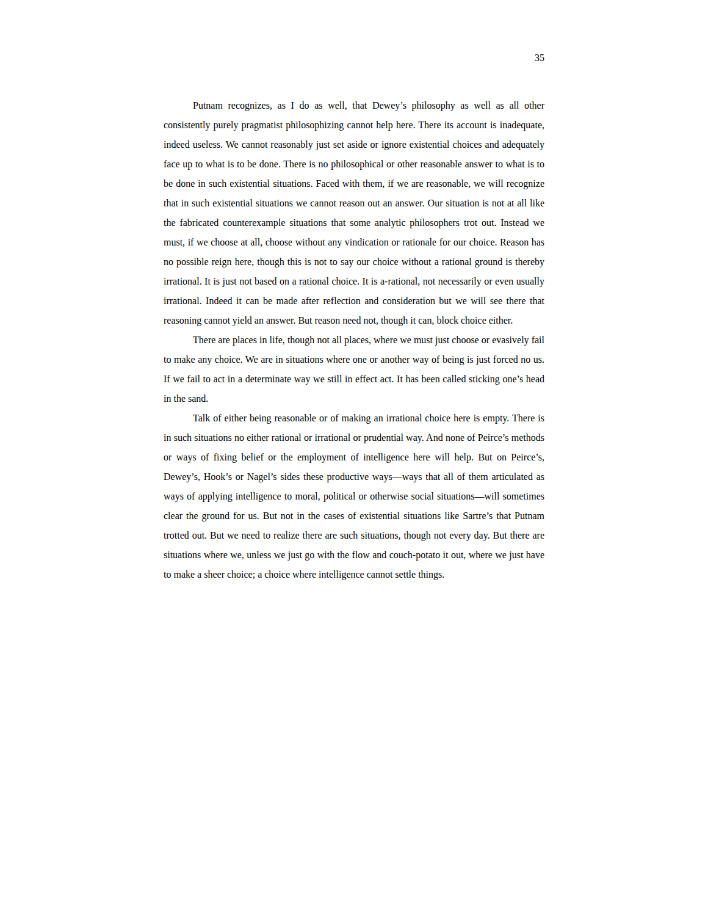35
Putnam recognizes, as I do as well, that Dewey’s philosophy as well as all other consistently purely pragmatist philosophizing cannot help here. There its account is inadequate, indeed useless. We cannot reasonably just set aside or ignore existential choices and adequately face up to what is to be done. There is no philosophical or other reasonable answer to what is to be done in such existential situations. Faced with them, if we are reasonable, we will recognize that in such existential situations we cannot reason out an answer. Our situation is not at all like the fabricated counterexample situations that some analytic philosophers trot out. Instead we must, if we choose at all, choose without any vindication or rationale for our choice. Reason has no possible reign here, though this is not to say our choice without a rational ground is thereby irrational. It is just not based on a rational choice. It is a-rational, not necessarily or even usually irrational. Indeed it can be made after reflection and consideration but we will see there that reasoning cannot yield an answer. But reason need not, though it can, block choice either.
There are places in life, though not all places, where we must just choose or evasively fail to make any choice. We are in situations where one or another way of being is just forced no us. If we fail to act in a determinate way we still in effect act. It has been called sticking one’s head in the sand.
Talk of either being reasonable or of making an irrational choice here is empty. There is in such situations no either rational or irrational or prudential way. And none of Peirce’s methods or ways of fixing belief or the employment of intelligence here will help. But on Peirce’s, Dewey’s, Hook’s or Nagel’s sides these productive ways—ways that all of them articulated as ways of applying intelligence to moral, political or otherwise social situations—will sometimes clear the ground for us. But not in the cases of existential situations like Sartre’s that Putnam trotted out. But we need to realize there are such situations, though not every day. But there are situations where we, unless we just go with the flow and couch-potato it out, where we just have to make a sheer choice; a choice where intelligence cannot settle things.